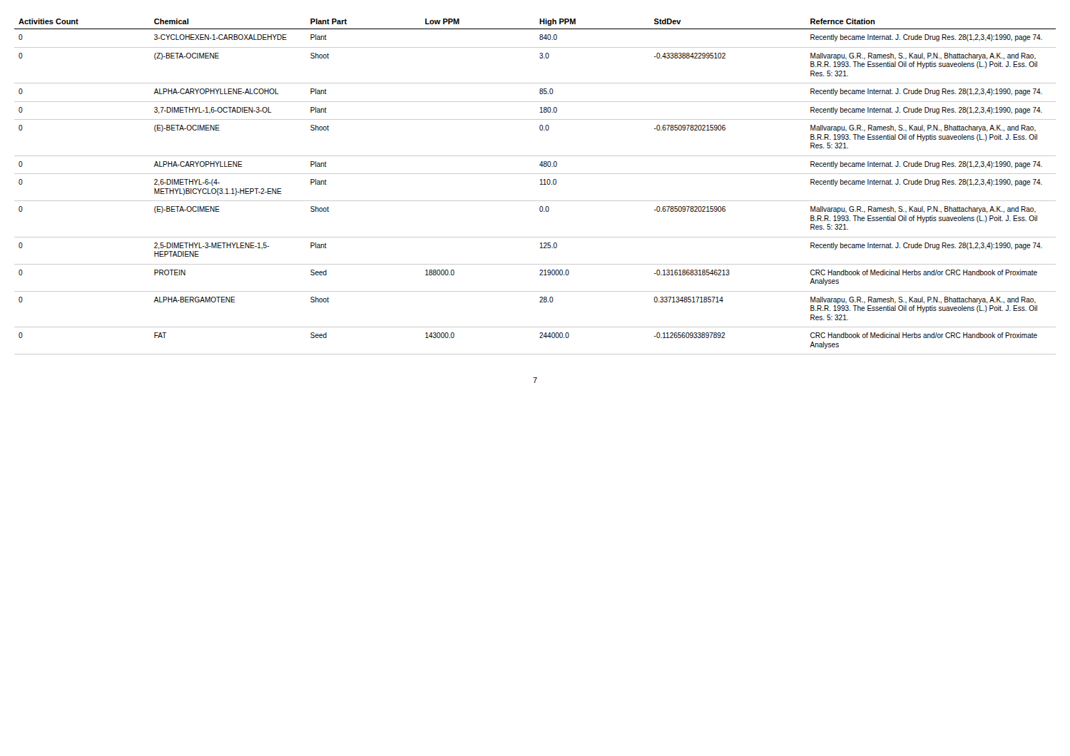| Activities Count | Chemical | Plant Part | Low PPM | High PPM | StdDev | Refernce Citation |
| --- | --- | --- | --- | --- | --- | --- |
| 0 | 3-CYCLOHEXEN-1-CARBOXALDEHYDE | Plant | | 840.0 | | Recently became Internat. J. Crude Drug Res. 28(1,2,3,4):1990, page 74. |
| 0 | (Z)-BETA-OCIMENE | Shoot | | 3.0 | -0.4338388422995102 | Mallvarapu, G.R., Ramesh, S., Kaul, P.N., Bhattacharya, A.K., and Rao, B.R.R. 1993. The Essential Oil of Hyptis suaveolens (L.) Poit. J. Ess. Oil Res. 5: 321. |
| 0 | ALPHA-CARYOPHYLLENE-ALCOHOL | Plant | | 85.0 | | Recently became Internat. J. Crude Drug Res. 28(1,2,3,4):1990, page 74. |
| 0 | 3,7-DIMETHYL-1,6-OCTADIEN-3-OL | Plant | | 180.0 | | Recently became Internat. J. Crude Drug Res. 28(1,2,3,4):1990, page 74. |
| 0 | (E)-BETA-OCIMENE | Shoot | | 0.0 | -0.6785097820215906 | Mallvarapu, G.R., Ramesh, S., Kaul, P.N., Bhattacharya, A.K., and Rao, B.R.R. 1993. The Essential Oil of Hyptis suaveolens (L.) Poit. J. Ess. Oil Res. 5: 321. |
| 0 | ALPHA-CARYOPHYLLENE | Plant | | 480.0 | | Recently became Internat. J. Crude Drug Res. 28(1,2,3,4):1990, page 74. |
| 0 | 2,6-DIMETHYL-6-(4-METHYL)BICYCLO{3.1.1}-HEPT-2-ENE | Plant | | 110.0 | | Recently became Internat. J. Crude Drug Res. 28(1,2,3,4):1990, page 74. |
| 0 | (E)-BETA-OCIMENE | Shoot | | 0.0 | -0.6785097820215906 | Mallvarapu, G.R., Ramesh, S., Kaul, P.N., Bhattacharya, A.K., and Rao, B.R.R. 1993. The Essential Oil of Hyptis suaveolens (L.) Poit. J. Ess. Oil Res. 5: 321. |
| 0 | 2,5-DIMETHYL-3-METHYLENE-1,5-HEPTADIENE | Plant | | 125.0 | | Recently became Internat. J. Crude Drug Res. 28(1,2,3,4):1990, page 74. |
| 0 | PROTEIN | Seed | 188000.0 | 219000.0 | -0.13161868318546213 | CRC Handbook of Medicinal Herbs and/or CRC Handbook of Proximate Analyses |
| 0 | ALPHA-BERGAMOTENE | Shoot | | 28.0 | 0.3371348517185714 | Mallvarapu, G.R., Ramesh, S., Kaul, P.N., Bhattacharya, A.K., and Rao, B.R.R. 1993. The Essential Oil of Hyptis suaveolens (L.) Poit. J. Ess. Oil Res. 5: 321. |
| 0 | FAT | Seed | 143000.0 | 244000.0 | -0.1126560933897892 | CRC Handbook of Medicinal Herbs and/or CRC Handbook of Proximate Analyses |
7